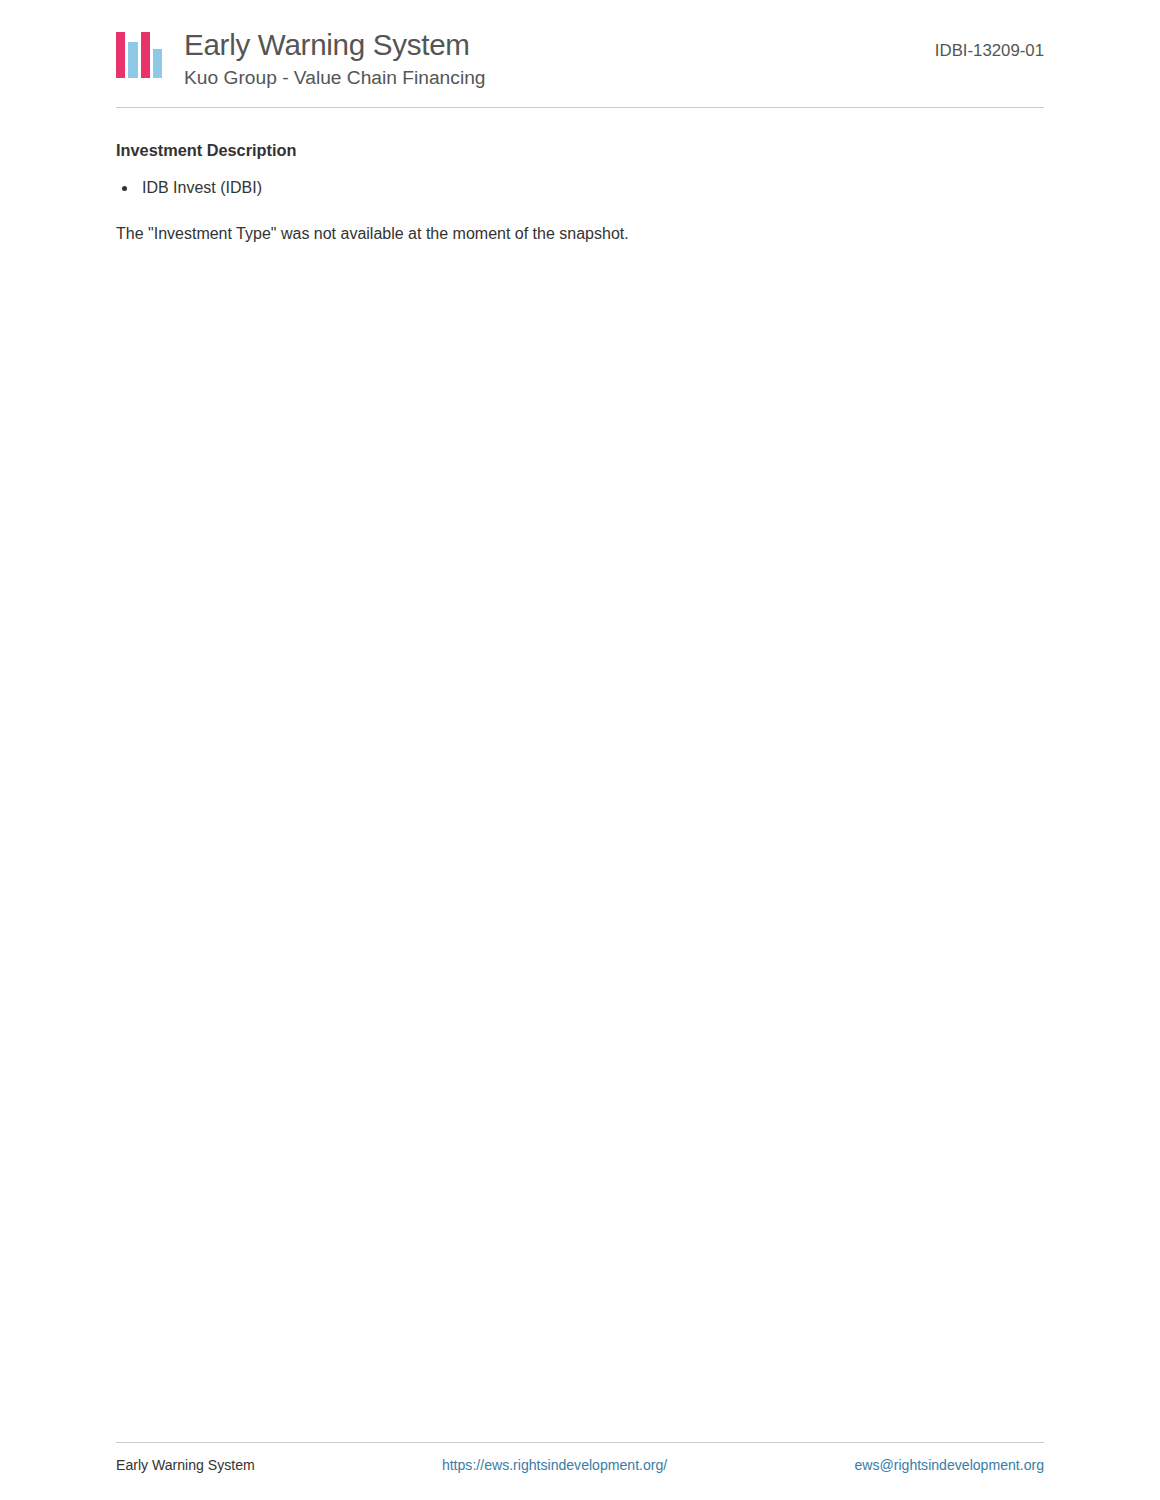Early Warning System
Kuo Group - Value Chain Financing
IDBI-13209-01
Investment Description
IDB Invest (IDBI)
The "Investment Type" was not available at the moment of the snapshot.
Early Warning System
https://ews.rightsindevelopment.org/
ews@rightsindevelopment.org